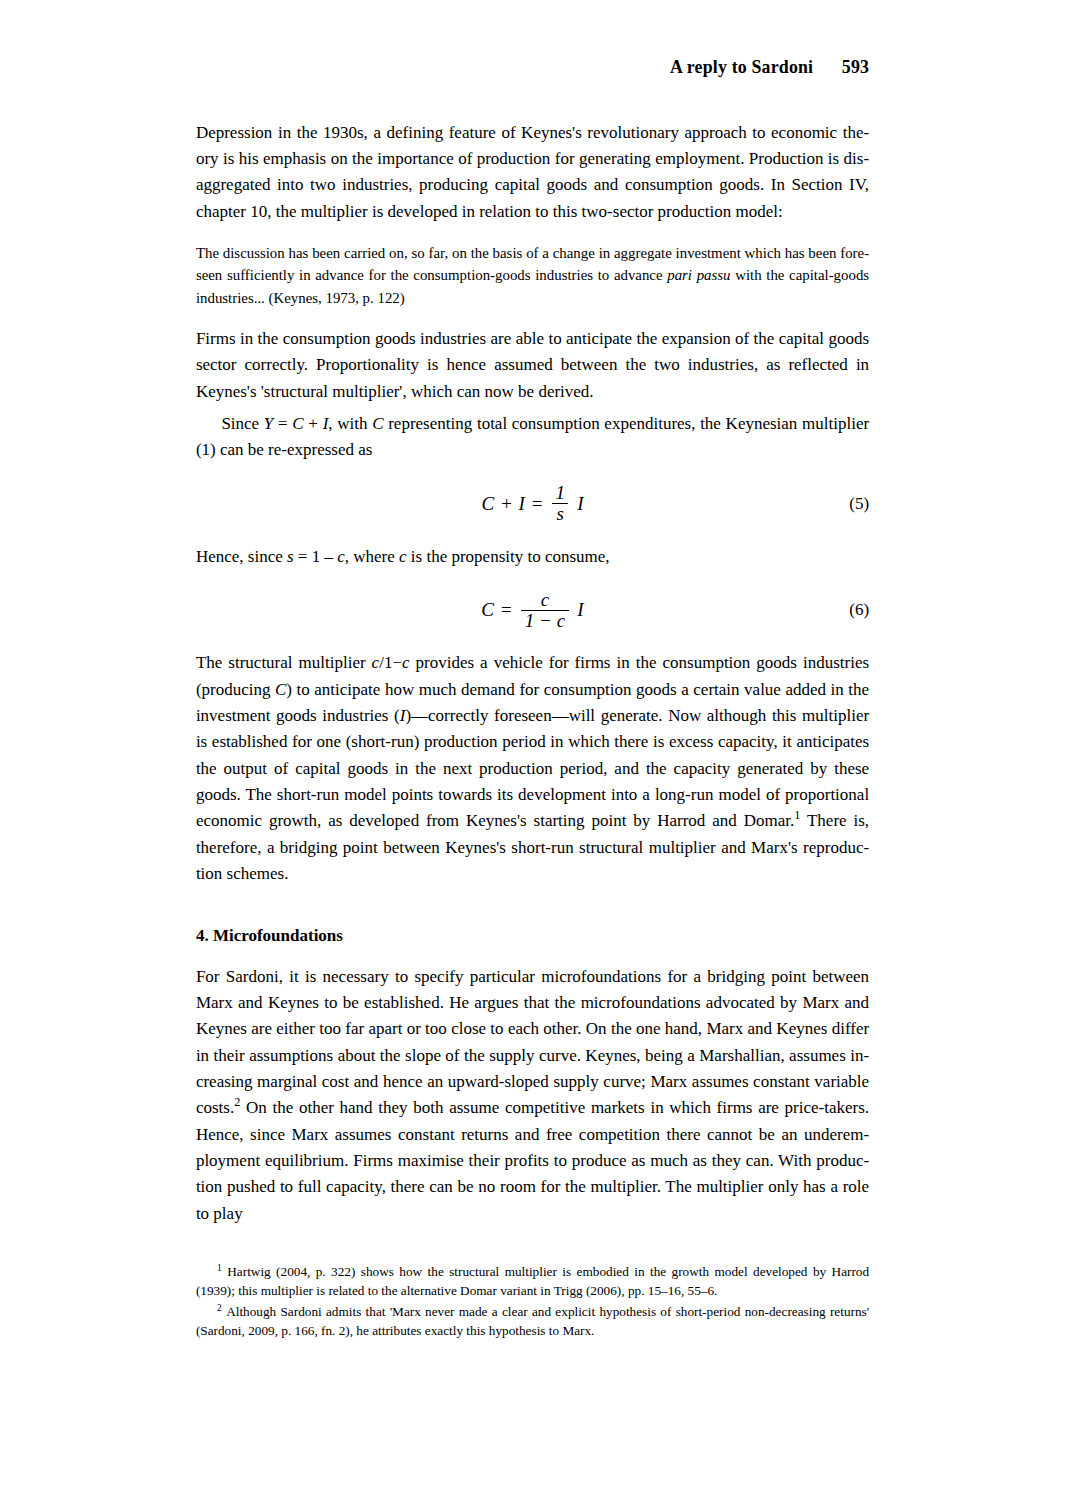A reply to Sardoni 593
Depression in the 1930s, a defining feature of Keynes's revolutionary approach to economic theory is his emphasis on the importance of production for generating employment. Production is disaggregated into two industries, producing capital goods and consumption goods. In Section IV, chapter 10, the multiplier is developed in relation to this two-sector production model:
The discussion has been carried on, so far, on the basis of a change in aggregate investment which has been foreseen sufficiently in advance for the consumption-goods industries to advance pari passu with the capital-goods industries... (Keynes, 1973, p. 122)
Firms in the consumption goods industries are able to anticipate the expansion of the capital goods sector correctly. Proportionality is hence assumed between the two industries, as reflected in Keynes's 'structural multiplier', which can now be derived.
Since Y = C + I, with C representing total consumption expenditures, the Keynesian multiplier (1) can be re-expressed as
C + I = 1 s I (5)
Hence, since s = 1 – c, where c is the propensity to consume,
C = c 1 − c I (6)
The structural multiplier c/1−c provides a vehicle for firms in the consumption goods industries (producing C) to anticipate how much demand for consumption goods a certain value added in the investment goods industries (I)—correctly foreseen—will generate. Now although this multiplier is established for one (short-run) production period in which there is excess capacity, it anticipates the output of capital goods in the next production period, and the capacity generated by these goods. The short-run model points towards its development into a long-run model of proportional economic growth, as developed from Keynes's starting point by Harrod and Domar.1 There is, therefore, a bridging point between Keynes's short-run structural multiplier and Marx's reproduction schemes.
4. Microfoundations
For Sardoni, it is necessary to specify particular microfoundations for a bridging point between Marx and Keynes to be established. He argues that the microfoundations advocated by Marx and Keynes are either too far apart or too close to each other. On the one hand, Marx and Keynes differ in their assumptions about the slope of the supply curve. Keynes, being a Marshallian, assumes increasing marginal cost and hence an upward-sloped supply curve; Marx assumes constant variable costs.2 On the other hand they both assume competitive markets in which firms are price-takers. Hence, since Marx assumes constant returns and free competition there cannot be an underemployment equilibrium. Firms maximise their profits to produce as much as they can. With production pushed to full capacity, there can be no room for the multiplier. The multiplier only has a role to play
1 Hartwig (2004, p. 322) shows how the structural multiplier is embodied in the growth model developed by Harrod (1939); this multiplier is related to the alternative Domar variant in Trigg (2006), pp. 15–16, 55–6.
2 Although Sardoni admits that 'Marx never made a clear and explicit hypothesis of short-period non-decreasing returns' (Sardoni, 2009, p. 166, fn. 2), he attributes exactly this hypothesis to Marx.